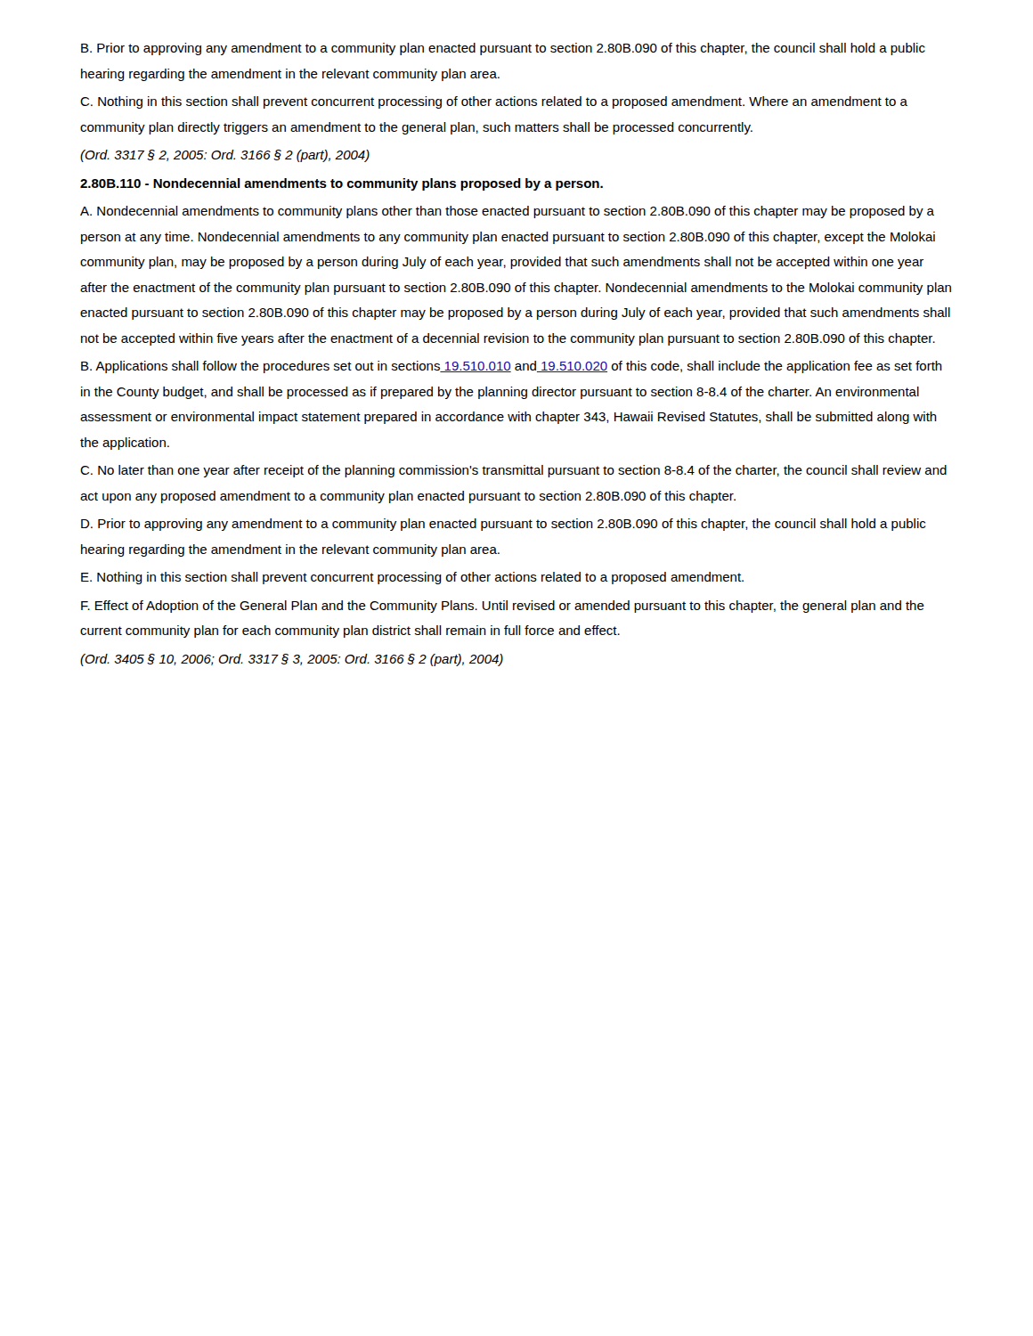B. Prior to approving any amendment to a community plan enacted pursuant to section 2.80B.090 of this chapter, the council shall hold a public hearing regarding the amendment in the relevant community plan area.
C. Nothing in this section shall prevent concurrent processing of other actions related to a proposed amendment. Where an amendment to a community plan directly triggers an amendment to the general plan, such matters shall be processed concurrently.
(Ord. 3317 § 2, 2005: Ord. 3166 § 2 (part), 2004)
2.80B.110 - Nondecennial amendments to community plans proposed by a person.
A. Nondecennial amendments to community plans other than those enacted pursuant to section 2.80B.090 of this chapter may be proposed by a person at any time. Nondecennial amendments to any community plan enacted pursuant to section 2.80B.090 of this chapter, except the Molokai community plan, may be proposed by a person during July of each year, provided that such amendments shall not be accepted within one year after the enactment of the community plan pursuant to section 2.80B.090 of this chapter. Nondecennial amendments to the Molokai community plan enacted pursuant to section 2.80B.090 of this chapter may be proposed by a person during July of each year, provided that such amendments shall not be accepted within five years after the enactment of a decennial revision to the community plan pursuant to section 2.80B.090 of this chapter.
B. Applications shall follow the procedures set out in sections 19.510.010 and 19.510.020 of this code, shall include the application fee as set forth in the County budget, and shall be processed as if prepared by the planning director pursuant to section 8-8.4 of the charter. An environmental assessment or environmental impact statement prepared in accordance with chapter 343, Hawaii Revised Statutes, shall be submitted along with the application.
C. No later than one year after receipt of the planning commission's transmittal pursuant to section 8-8.4 of the charter, the council shall review and act upon any proposed amendment to a community plan enacted pursuant to section 2.80B.090 of this chapter.
D. Prior to approving any amendment to a community plan enacted pursuant to section 2.80B.090 of this chapter, the council shall hold a public hearing regarding the amendment in the relevant community plan area.
E. Nothing in this section shall prevent concurrent processing of other actions related to a proposed amendment.
F. Effect of Adoption of the General Plan and the Community Plans. Until revised or amended pursuant to this chapter, the general plan and the current community plan for each community plan district shall remain in full force and effect.
(Ord. 3405 § 10, 2006; Ord. 3317 § 3, 2005: Ord. 3166 § 2 (part), 2004)